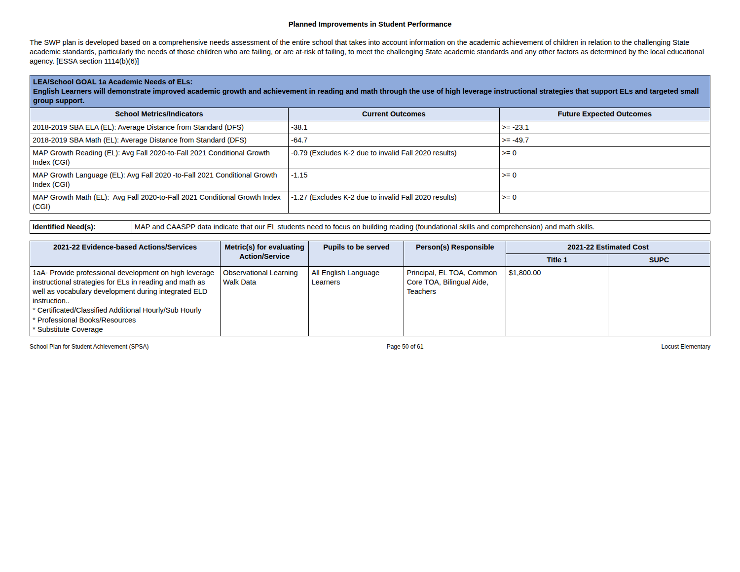Planned Improvements in Student Performance
The SWP plan is developed based on a comprehensive needs assessment of the entire school that takes into account information on the academic achievement of children in relation to the challenging State academic standards, particularly the needs of those children who are failing, or are at-risk of failing, to meet the challenging State academic standards and any other factors as determined by the local educational agency. [ESSA section 1114(b)(6)]
| LEA/School GOAL 1a Academic Needs of ELs: English Learners will demonstrate improved academic growth and achievement in reading and math through the use of high leverage instructional strategies that support ELs and targeted small group support. |
| School Metrics/Indicators | Current Outcomes | Future Expected Outcomes |
| 2018-2019 SBA ELA (EL): Average Distance from Standard (DFS) | -38.1 | >= -23.1 |
| 2018-2019 SBA Math (EL): Average Distance from Standard (DFS) | -64.7 | >= -49.7 |
| MAP Growth Reading (EL): Avg Fall 2020-to-Fall 2021 Conditional Growth Index (CGI) | -0.79 (Excludes K-2 due to invalid Fall 2020 results) | >= 0 |
| MAP Growth Language (EL): Avg Fall 2020 -to-Fall 2021 Conditional Growth Index (CGI) | -1.15 | >= 0 |
| MAP Growth Math (EL): Avg Fall 2020-to-Fall 2021 Conditional Growth Index (CGI) | -1.27 (Excludes K-2 due to invalid Fall 2020 results) | >= 0 |
| Identified Need(s): | MAP and CAASPP data indicate that our EL students need to focus on building reading (foundational skills and comprehension) and math skills. |
| 2021-22 Evidence-based Actions/Services | Metric(s) for evaluating Action/Service | Pupils to be served | Person(s) Responsible | 2021-22 Estimated Cost |
| Title 1 | SUPC |
| 1aA- Provide professional development on high leverage instructional strategies for ELs in reading and math as well as vocabulary development during integrated ELD instruction.. * Certificated/Classified Additional Hourly/Sub Hourly * Professional Books/Resources * Substitute Coverage | Observational Learning Walk Data | All English Language Learners | Principal, EL TOA, Common Core TOA, Bilingual Aide, Teachers | $1,800.00 | |
School Plan for Student Achievement (SPSA) Page 50 of 61 Locust Elementary